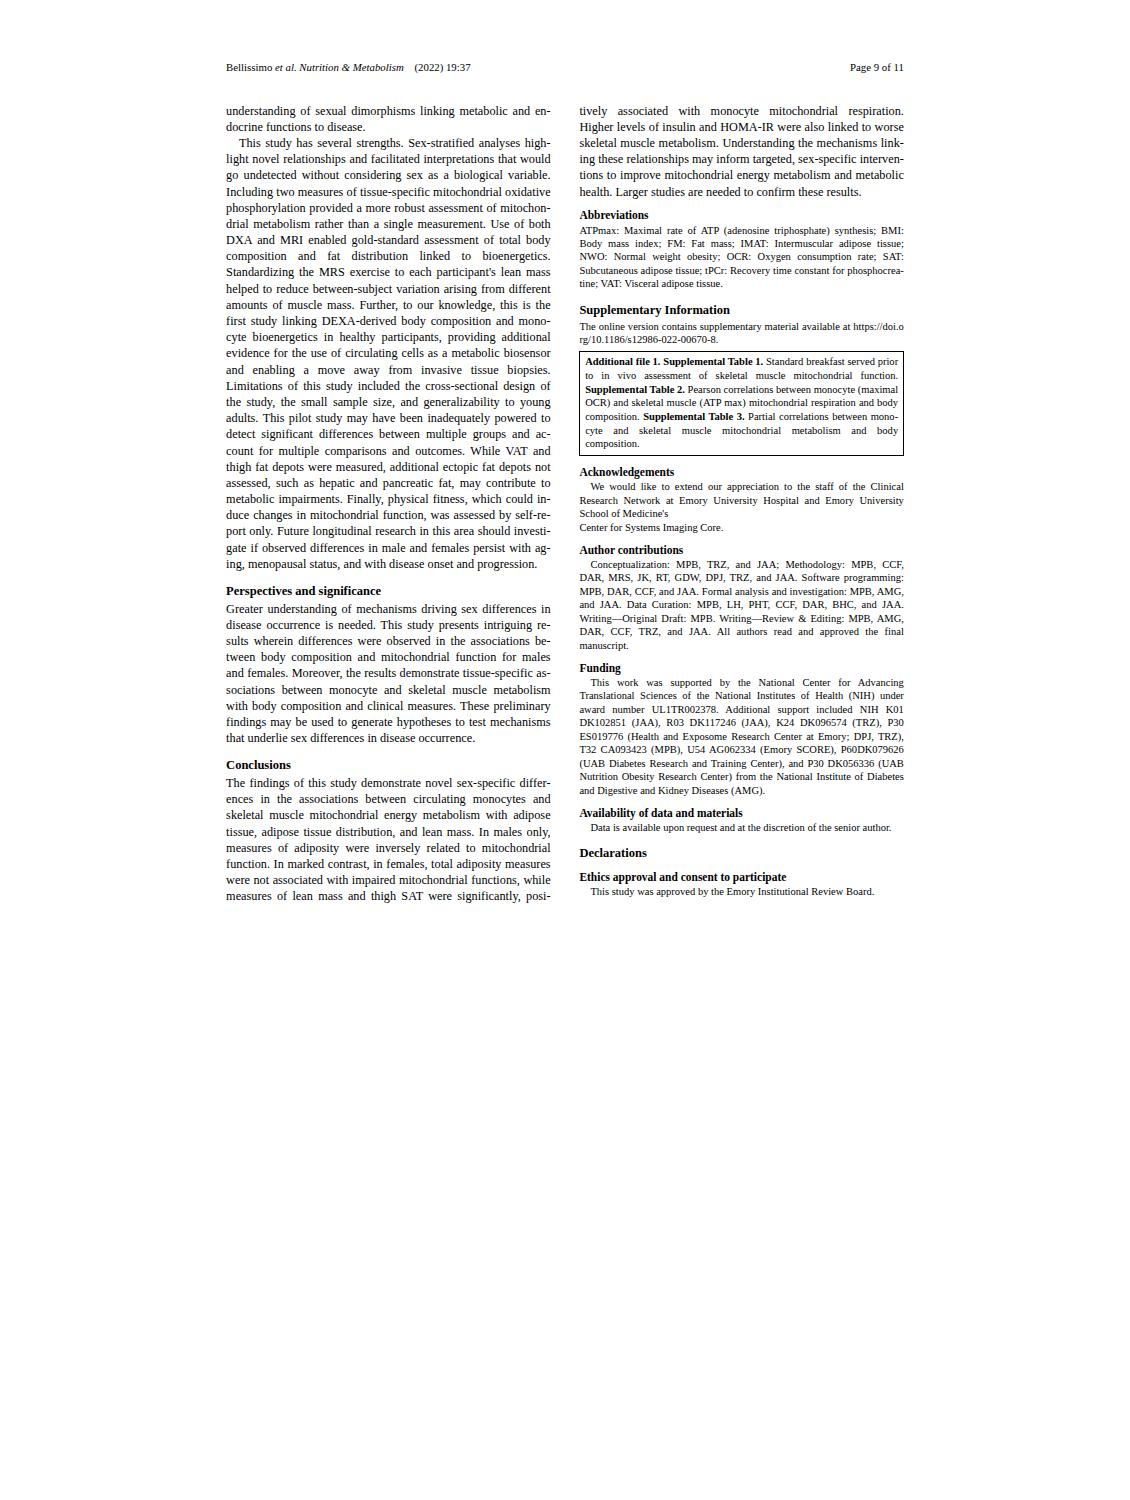Bellissimo et al. Nutrition & Metabolism (2022) 19:37
Page 9 of 11
understanding of sexual dimorphisms linking metabolic and endocrine functions to disease.
This study has several strengths. Sex-stratified analyses highlight novel relationships and facilitated interpretations that would go undetected without considering sex as a biological variable. Including two measures of tissue-specific mitochondrial oxidative phosphorylation provided a more robust assessment of mitochondrial metabolism rather than a single measurement. Use of both DXA and MRI enabled gold-standard assessment of total body composition and fat distribution linked to bioenergetics. Standardizing the MRS exercise to each participant's lean mass helped to reduce between-subject variation arising from different amounts of muscle mass. Further, to our knowledge, this is the first study linking DEXA-derived body composition and monocyte bioenergetics in healthy participants, providing additional evidence for the use of circulating cells as a metabolic biosensor and enabling a move away from invasive tissue biopsies. Limitations of this study included the cross-sectional design of the study, the small sample size, and generalizability to young adults. This pilot study may have been inadequately powered to detect significant differences between multiple groups and account for multiple comparisons and outcomes. While VAT and thigh fat depots were measured, additional ectopic fat depots not assessed, such as hepatic and pancreatic fat, may contribute to metabolic impairments. Finally, physical fitness, which could induce changes in mitochondrial function, was assessed by self-report only. Future longitudinal research in this area should investigate if observed differences in male and females persist with aging, menopausal status, and with disease onset and progression.
Perspectives and significance
Greater understanding of mechanisms driving sex differences in disease occurrence is needed. This study presents intriguing results wherein differences were observed in the associations between body composition and mitochondrial function for males and females. Moreover, the results demonstrate tissue-specific associations between monocyte and skeletal muscle metabolism with body composition and clinical measures. These preliminary findings may be used to generate hypotheses to test mechanisms that underlie sex differences in disease occurrence.
Conclusions
The findings of this study demonstrate novel sex-specific differences in the associations between circulating monocytes and skeletal muscle mitochondrial energy metabolism with adipose tissue, adipose tissue distribution, and lean mass. In males only, measures of adiposity were inversely related to mitochondrial function. In marked contrast, in females, total adiposity measures were not associated with impaired mitochondrial functions, while measures of lean mass and thigh SAT were significantly, positively associated with monocyte mitochondrial respiration. Higher levels of insulin and HOMA-IR were also linked to worse skeletal muscle metabolism. Understanding the mechanisms linking these relationships may inform targeted, sex-specific interventions to improve mitochondrial energy metabolism and metabolic health. Larger studies are needed to confirm these results.
Abbreviations
ATPmax: Maximal rate of ATP (adenosine triphosphate) synthesis; BMI: Body mass index; FM: Fat mass; IMAT: Intermuscular adipose tissue; NWO: Normal weight obesity; OCR: Oxygen consumption rate; SAT: Subcutaneous adipose tissue; tPCr: Recovery time constant for phosphocreatine; VAT: Visceral adipose tissue.
Supplementary Information
The online version contains supplementary material available at https://doi.org/10.1186/s12986-022-00670-8.
Additional file 1. Supplemental Table 1. Standard breakfast served prior to in vivo assessment of skeletal muscle mitochondrial function. Supplemental Table 2. Pearson correlations between monocyte (maximal OCR) and skeletal muscle (ATP max) mitochondrial respiration and body composition. Supplemental Table 3. Partial correlations between monocyte and skeletal muscle mitochondrial metabolism and body composition.
Acknowledgements
We would like to extend our appreciation to the staff of the Clinical Research Network at Emory University Hospital and Emory University School of Medicine's
Center for Systems Imaging Core.
Author contributions
Conceptualization: MPB, TRZ, and JAA; Methodology: MPB, CCF, DAR, MRS, JK, RT, GDW, DPJ, TRZ, and JAA. Software programming: MPB, DAR, CCF, and JAA. Formal analysis and investigation: MPB, AMG, and JAA. Data Curation: MPB, LH, PHT, CCF, DAR, BHC, and JAA. Writing—Original Draft: MPB. Writing—Review & Editing: MPB, AMG, DAR, CCF, TRZ, and JAA. All authors read and approved the final manuscript.
Funding
This work was supported by the National Center for Advancing Translational Sciences of the National Institutes of Health (NIH) under award number UL1TR002378. Additional support included NIH K01 DK102851 (JAA), R03 DK117246 (JAA), K24 DK096574 (TRZ), P30 ES019776 (Health and Exposome Research Center at Emory; DPJ, TRZ), T32 CA093423 (MPB), U54 AG062334 (Emory SCORE), P60DK079626 (UAB Diabetes Research and Training Center), and P30 DK056336 (UAB Nutrition Obesity Research Center) from the National Institute of Diabetes and Digestive and Kidney Diseases (AMG).
Availability of data and materials
Data is available upon request and at the discretion of the senior author.
Declarations
Ethics approval and consent to participate
This study was approved by the Emory Institutional Review Board.